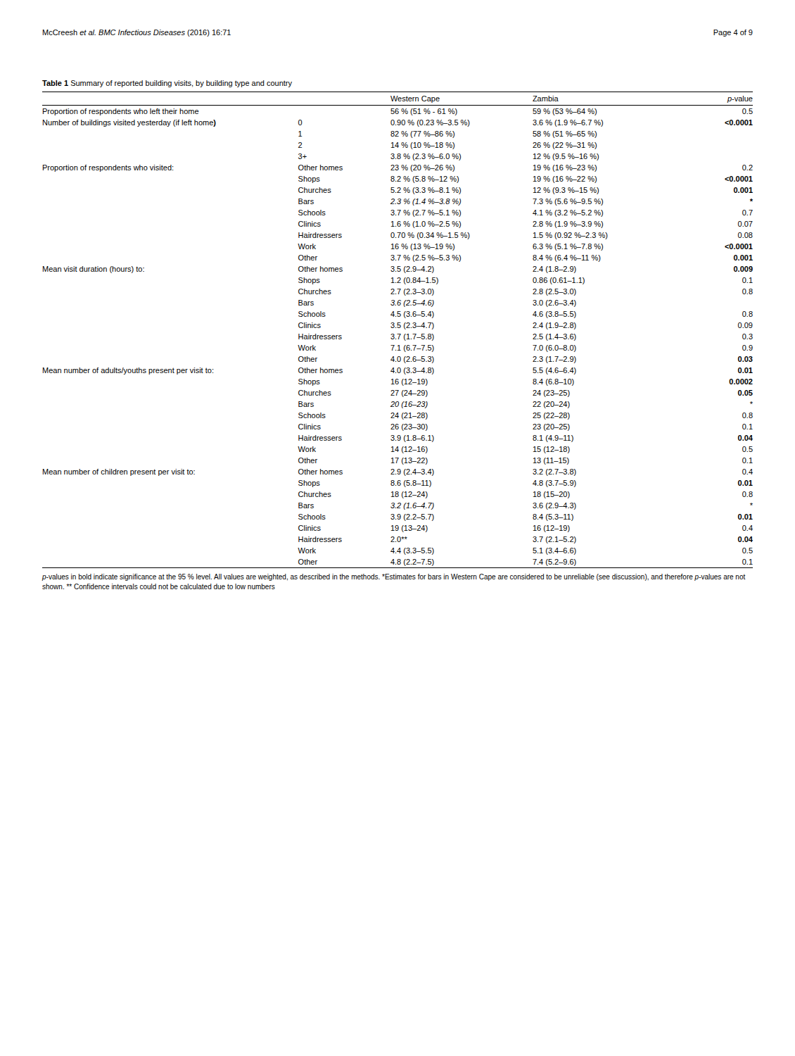McCreesh et al. BMC Infectious Diseases (2016) 16:71
Page 4 of 9
Table 1 Summary of reported building visits, by building type and country
| | | Western Cape | Zambia | p -value |
| --- | --- | --- | --- | --- |
| Proportion of respondents who left their home | | 56 % (51 % - 61 %) | 59 % (53 %–64 %) | 0.5 |
| Number of buildings visited yesterday (if left home ) | 0 | 0.90 % (0.23 %–3.5 %) | 3.6 % (1.9 %–6.7 %) | <0.0001 |
| | 1 | 82 % (77 %–86 %) | 58 % (51 %–65 %) | |
| | 2 | 14 % (10 %–18 %) | 26 % (22 %–31 %) | |
| | 3+ | 3.8 % (2.3 %–6.0 %) | 12 % (9.5 %–16 %) | |
| Proportion of respondents who visited: | Other homes | 23 % (20 %–26 %) | 19 % (16 %–23 %) | 0.2 |
| | Shops | 8.2 % (5.8 %–12 %) | 19 % (16 %–22 %) | <0.0001 |
| | Churches | 5.2 % (3.3 %–8.1 %) | 12 % (9.3 %–15 %) | 0.001 |
| | Bars | 2.3 % (1.4 %–3.8 %) | 7.3 % (5.6 %–9.5 %) | * |
| | Schools | 3.7 % (2.7 %–5.1 %) | 4.1 % (3.2 %–5.2 %) | 0.7 |
| | Clinics | 1.6 % (1.0 %–2.5 %) | 2.8 % (1.9 %–3.9 %) | 0.07 |
| | Hairdressers | 0.70 % (0.34 %–1.5 %) | 1.5 % (0.92 %–2.3 %) | 0.08 |
| | Work | 16 % (13 %–19 %) | 6.3 % (5.1 %–7.8 %) | <0.0001 |
| | Other | 3.7 % (2.5 %–5.3 %) | 8.4 % (6.4 %–11 %) | 0.001 |
| Mean visit duration (hours) to: | Other homes | 3.5 (2.9–4.2) | 2.4 (1.8–2.9) | 0.009 |
| | Shops | 1.2 (0.84–1.5) | 0.86 (0.61–1.1) | 0.1 |
| | Churches | 2.7 (2.3–3.0) | 2.8 (2.5–3.0) | 0.8 |
| | Bars | 3.6 (2.5–4.6) | 3.0 (2.6–3.4) | |
| | Schools | 4.5 (3.6–5.4) | 4.6 (3.8–5.5) | 0.8 |
| | Clinics | 3.5 (2.3–4.7) | 2.4 (1.9–2.8) | 0.09 |
| | Hairdressers | 3.7 (1.7–5.8) | 2.5 (1.4–3.6) | 0.3 |
| | Work | 7.1 (6.7–7.5) | 7.0 (6.0–8.0) | 0.9 |
| | Other | 4.0 (2.6–5.3) | 2.3 (1.7–2.9) | 0.03 |
| Mean number of adults/youths present per visit to: | Other homes | 4.0 (3.3–4.8) | 5.5 (4.6–6.4) | 0.01 |
| | Shops | 16 (12–19) | 8.4 (6.8–10) | 0.0002 |
| | Churches | 27 (24–29) | 24 (23–25) | 0.05 |
| | Bars | 20 (16–23) | 22 (20–24) | * |
| | Schools | 24 (21–28) | 25 (22–28) | 0.8 |
| | Clinics | 26 (23–30) | 23 (20–25) | 0.1 |
| | Hairdressers | 3.9 (1.8–6.1) | 8.1 (4.9–11) | 0.04 |
| | Work | 14 (12–16) | 15 (12–18) | 0.5 |
| | Other | 17 (13–22) | 13 (11–15) | 0.1 |
| Mean number of children present per visit to: | Other homes | 2.9 (2.4–3.4) | 3.2 (2.7–3.8) | 0.4 |
| | Shops | 8.6 (5.8–11) | 4.8 (3.7–5.9) | 0.01 |
| | Churches | 18 (12–24) | 18 (15–20) | 0.8 |
| | Bars | 3.2 (1.6–4.7) | 3.6 (2.9–4.3) | * |
| | Schools | 3.9 (2.2–5.7) | 8.4 (5.3–11) | 0.01 |
| | Clinics | 19 (13–24) | 16 (12–19) | 0.4 |
| | Hairdressers | 2.0** | 3.7 (2.1–5.2) | 0.04 |
| | Work | 4.4 (3.3–5.5) | 5.1 (3.4–6.6) | 0.5 |
| | Other | 4.8 (2.2–7.5) | 7.4 (5.2–9.6) | 0.1 |
p-values in bold indicate significance at the 95 % level. All values are weighted, as described in the methods. *Estimates for bars in Western Cape are considered to be unreliable (see discussion), and therefore p-values are not shown. ** Confidence intervals could not be calculated due to low numbers